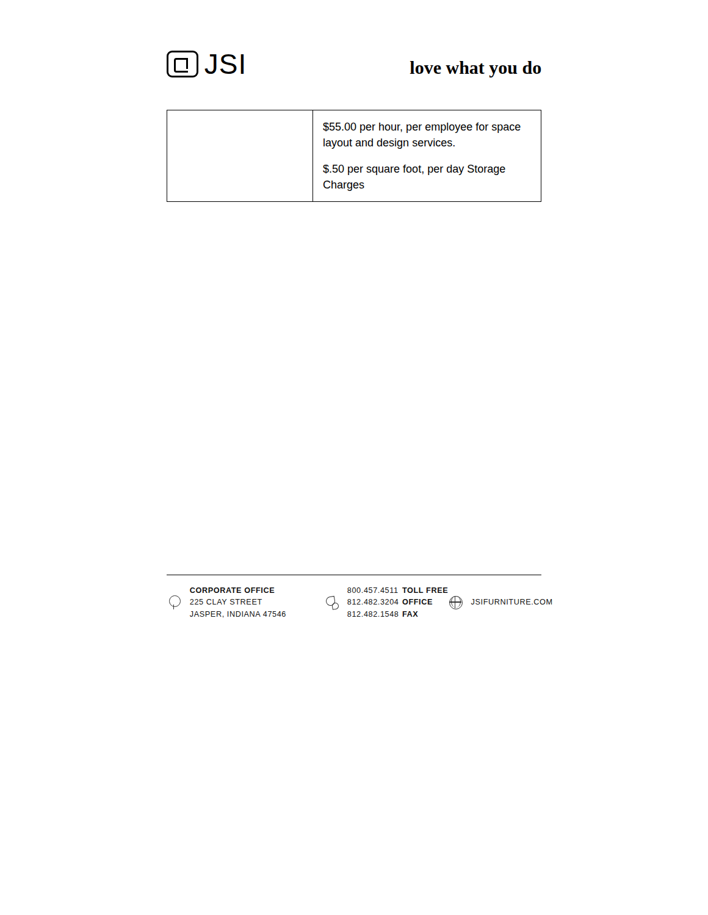JSI
love what you do
| | $55.00 per hour, per employee for space layout and design services. $.50 per square foot, per day Storage Charges |
CORPORATE OFFICE
225 CLAY STREET
JASPER, INDIANA 47546
800.457.4511 TOLL FREE
812.482.3204 OFFICE
812.482.1548 FAX
JSIFURNITURE.COM